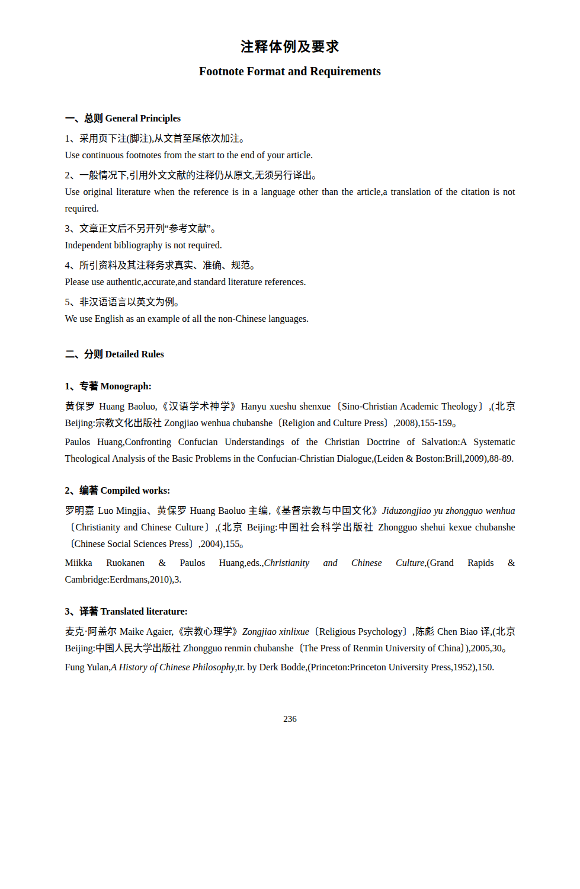注释体例及要求
Footnote Format and Requirements
一、总则 General Principles
1、采用页下注(脚注),从文首至尾依次加注。
Use continuous footnotes from the start to the end of your article.
2、一般情况下,引用外文文献的注释仍从原文,无须另行译出。
Use original literature when the reference is in a language other than the article,a translation of the citation is not required.
3、文章正文后不另开列“参考文献”。
Independent bibliography is not required.
4、所引资料及其注释务求真实、准确、规范。
Please use authentic,accurate,and standard literature references.
5、非汉语语言以英文为例。
We use English as an example of all the non-Chinese languages.
二、分则 Detailed Rules
1、专著 Monograph:
黄保罗 Huang Baoluo,《汉语学术神学》Hanyu xueshu shenxue〔Sino-Christian Academic Theology〕,(北京 Beijing:宗教文化出版社 Zongjiao wenhua chubanshe〔Religion and Culture Press〕,2008),155-159。
Paulos Huang,Confronting Confucian Understandings of the Christian Doctrine of Salvation:A Systematic Theological Analysis of the Basic Problems in the Confucian-Christian Dialogue,(Leiden & Boston:Brill,2009),88-89.
2、编著 Compiled works:
罗明嘉 Luo Mingjia、黄保罗 Huang Baoluo 主编,《基督宗教与中国文化》Jiduzongjiao yu zhongguo wenhua〔Christianity and Chinese Culture〕,(北京 Beijing:中国社会科学出版社 Zhongguo shehui kexue chubanshe〔Chinese Social Sciences Press〕,2004),155。
Miikka Ruokanen & Paulos Huang,eds.,Christianity and Chinese Culture,(Grand Rapids & Cambridge:Eerdmans,2010),3.
3、译著 Translated literature:
麦克·阿盖尔 Maike Agaier,《宗教心理学》Zongjiao xinlixue〔Religious Psychology〕,陈彪 Chen Biao 译,(北京 Beijing:中国人民大学出版社 Zhongguo renmin chubanshe〔The Press of Renmin University of China〕),2005,30。
Fung Yulan,A History of Chinese Philosophy,tr. by Derk Bodde,(Princeton:Princeton University Press,1952),150.
236